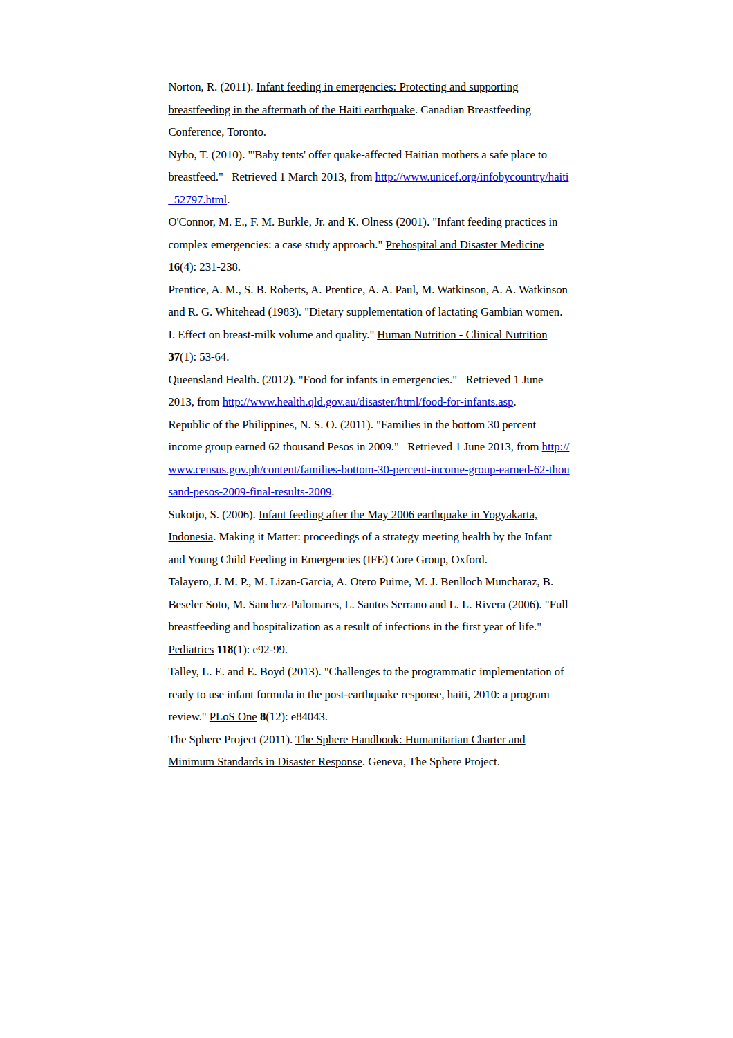Norton, R. (2011). Infant feeding in emergencies: Protecting and supporting breastfeeding in the aftermath of the Haiti earthquake. Canadian Breastfeeding Conference, Toronto.
Nybo, T. (2010). "'Baby tents' offer quake-affected Haitian mothers a safe place to breastfeed." Retrieved 1 March 2013, from http://www.unicef.org/infobycountry/haiti_52797.html.
O'Connor, M. E., F. M. Burkle, Jr. and K. Olness (2001). "Infant feeding practices in complex emergencies: a case study approach." Prehospital and Disaster Medicine 16(4): 231-238.
Prentice, A. M., S. B. Roberts, A. Prentice, A. A. Paul, M. Watkinson, A. A. Watkinson and R. G. Whitehead (1983). "Dietary supplementation of lactating Gambian women. I. Effect on breast-milk volume and quality." Human Nutrition - Clinical Nutrition 37(1): 53-64.
Queensland Health. (2012). "Food for infants in emergencies." Retrieved 1 June 2013, from http://www.health.qld.gov.au/disaster/html/food-for-infants.asp.
Republic of the Philippines, N. S. O. (2011). "Families in the bottom 30 percent income group earned 62 thousand Pesos in 2009." Retrieved 1 June 2013, from http://www.census.gov.ph/content/families-bottom-30-percent-income-group-earned-62-thousand-pesos-2009-final-results-2009.
Sukotjo, S. (2006). Infant feeding after the May 2006 earthquake in Yogyakarta, Indonesia. Making it Matter: proceedings of a strategy meeting health by the Infant and Young Child Feeding in Emergencies (IFE) Core Group, Oxford.
Talayero, J. M. P., M. Lizan-Garcia, A. Otero Puime, M. J. Benlloch Muncharaz, B. Beseler Soto, M. Sanchez-Palomares, L. Santos Serrano and L. L. Rivera (2006). "Full breastfeeding and hospitalization as a result of infections in the first year of life." Pediatrics 118(1): e92-99.
Talley, L. E. and E. Boyd (2013). "Challenges to the programmatic implementation of ready to use infant formula in the post-earthquake response, haiti, 2010: a program review." PLoS One 8(12): e84043.
The Sphere Project (2011). The Sphere Handbook: Humanitarian Charter and Minimum Standards in Disaster Response. Geneva, The Sphere Project.